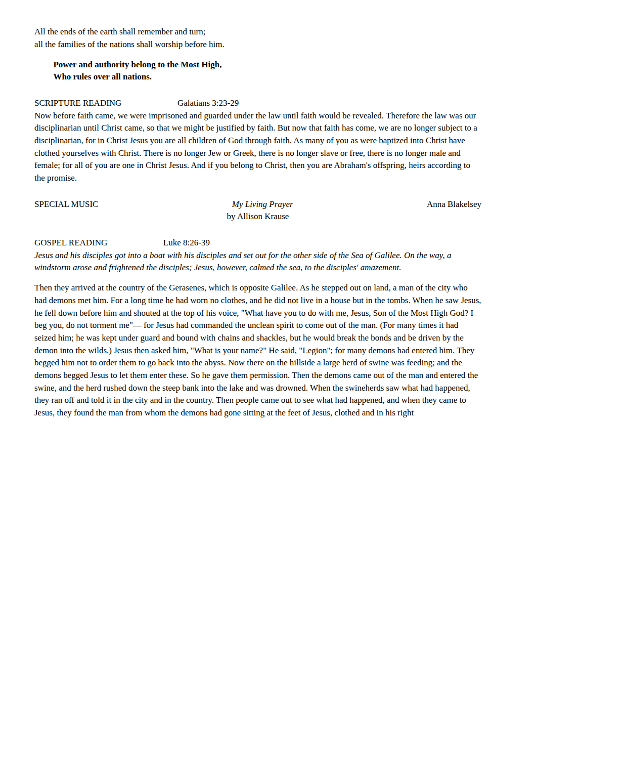All the ends of the earth shall remember and turn;
all the families of the nations shall worship before him.
Power and authority belong to the Most High,
Who rules over all nations.
SCRIPTURE READING Galatians 3:23-29
Now before faith came, we were imprisoned and guarded under the law until faith would be revealed. Therefore the law was our disciplinarian until Christ came, so that we might be justified by faith. But now that faith has come, we are no longer subject to a disciplinarian, for in Christ Jesus you are all children of God through faith. As many of you as were baptized into Christ have clothed yourselves with Christ. There is no longer Jew or Greek, there is no longer slave or free, there is no longer male and female; for all of you are one in Christ Jesus. And if you belong to Christ, then you are Abraham's offspring, heirs according to the promise.
SPECIAL MUSIC My Living Prayer Anna Blakelsey
by Allison Krause
GOSPEL READING Luke 8:26-39
Jesus and his disciples got into a boat with his disciples and set out for the other side of the Sea of Galilee. On the way, a windstorm arose and frightened the disciples; Jesus, however, calmed the sea, to the disciples' amazement.
Then they arrived at the country of the Gerasenes, which is opposite Galilee. As he stepped out on land, a man of the city who had demons met him. For a long time he had worn no clothes, and he did not live in a house but in the tombs. When he saw Jesus, he fell down before him and shouted at the top of his voice, "What have you to do with me, Jesus, Son of the Most High God? I beg you, do not torment me"— for Jesus had commanded the unclean spirit to come out of the man. (For many times it had seized him; he was kept under guard and bound with chains and shackles, but he would break the bonds and be driven by the demon into the wilds.) Jesus then asked him, "What is your name?" He said, "Legion"; for many demons had entered him. They begged him not to order them to go back into the abyss. Now there on the hillside a large herd of swine was feeding; and the demons begged Jesus to let them enter these. So he gave them permission. Then the demons came out of the man and entered the swine, and the herd rushed down the steep bank into the lake and was drowned. When the swineherds saw what had happened, they ran off and told it in the city and in the country. Then people came out to see what had happened, and when they came to Jesus, they found the man from whom the demons had gone sitting at the feet of Jesus, clothed and in his right